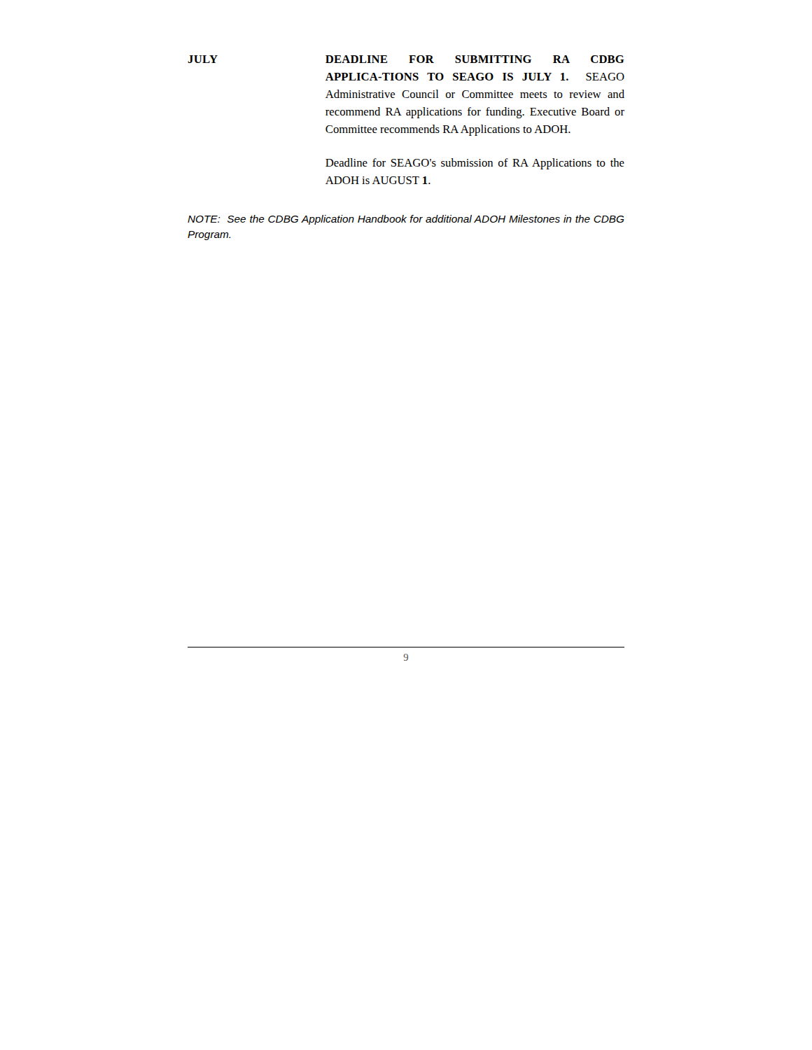JULY
DEADLINE FOR SUBMITTING RA CDBG APPLICA‑TIONS TO SEAGO IS JULY 1. SEAGO Administrative Council or Committee meets to review and recommend RA applications for funding. Executive Board or Committee recommends RA Applications to ADOH.
Deadline for SEAGO's submission of RA Applications to the ADOH is AUGUST 1.
NOTE: See the CDBG Application Handbook for additional ADOH Milestones in the CDBG Program.
9